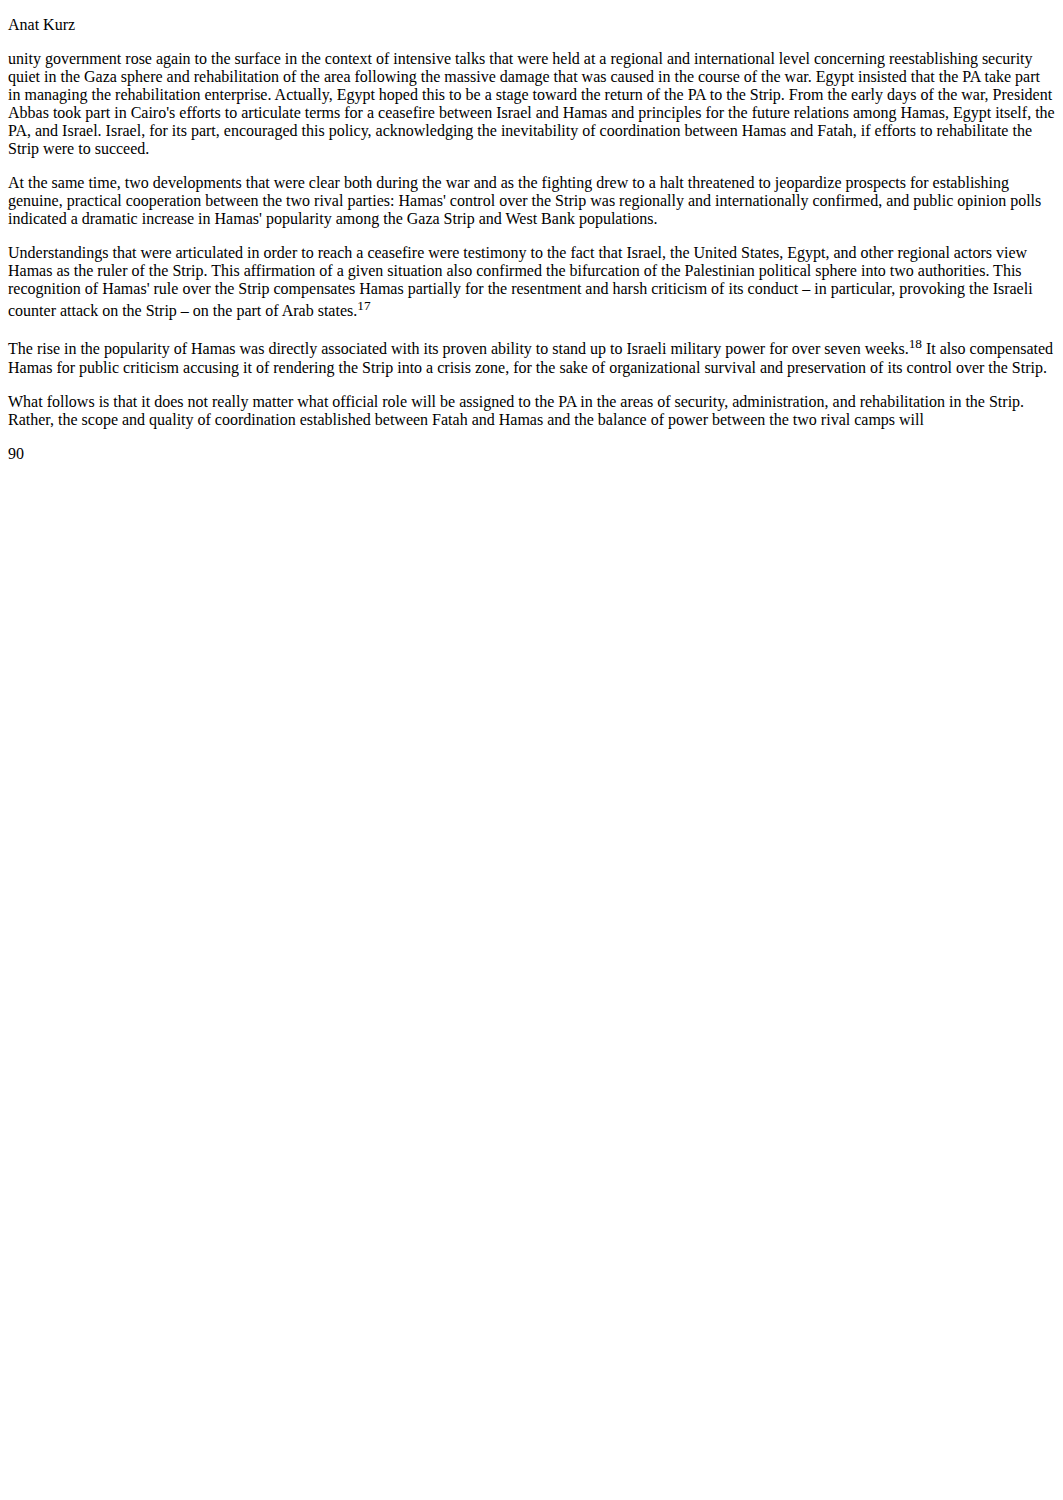Anat Kurz
unity government rose again to the surface in the context of intensive talks that were held at a regional and international level concerning reestablishing security quiet in the Gaza sphere and rehabilitation of the area following the massive damage that was caused in the course of the war. Egypt insisted that the PA take part in managing the rehabilitation enterprise. Actually, Egypt hoped this to be a stage toward the return of the PA to the Strip. From the early days of the war, President Abbas took part in Cairo's efforts to articulate terms for a ceasefire between Israel and Hamas and principles for the future relations among Hamas, Egypt itself, the PA, and Israel. Israel, for its part, encouraged this policy, acknowledging the inevitability of coordination between Hamas and Fatah, if efforts to rehabilitate the Strip were to succeed.
At the same time, two developments that were clear both during the war and as the fighting drew to a halt threatened to jeopardize prospects for establishing genuine, practical cooperation between the two rival parties: Hamas' control over the Strip was regionally and internationally confirmed, and public opinion polls indicated a dramatic increase in Hamas' popularity among the Gaza Strip and West Bank populations.
Understandings that were articulated in order to reach a ceasefire were testimony to the fact that Israel, the United States, Egypt, and other regional actors view Hamas as the ruler of the Strip. This affirmation of a given situation also confirmed the bifurcation of the Palestinian political sphere into two authorities. This recognition of Hamas' rule over the Strip compensates Hamas partially for the resentment and harsh criticism of its conduct – in particular, provoking the Israeli counter attack on the Strip – on the part of Arab states.17
The rise in the popularity of Hamas was directly associated with its proven ability to stand up to Israeli military power for over seven weeks.18 It also compensated Hamas for public criticism accusing it of rendering the Strip into a crisis zone, for the sake of organizational survival and preservation of its control over the Strip.
What follows is that it does not really matter what official role will be assigned to the PA in the areas of security, administration, and rehabilitation in the Strip. Rather, the scope and quality of coordination established between Fatah and Hamas and the balance of power between the two rival camps will
90